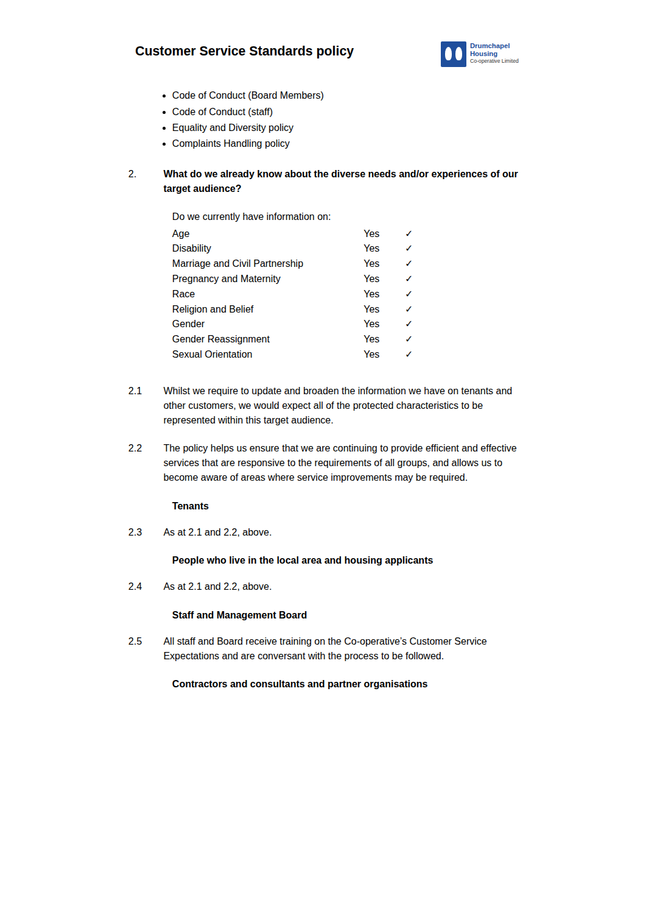Customer Service Standards policy
Drumchapel
Housing Co-operative Limited
Code of Conduct (Board Members)
Code of Conduct (staff)
Equality and Diversity policy
Complaints Handling policy
2.
What do we already know about the diverse needs and/or experiences of our target audience?
Do we currently have information on:
| Age | Yes | ✓ |
| Disability | Yes | ✓ |
| Marriage and Civil Partnership | Yes | ✓ |
| Pregnancy and Maternity | Yes | ✓ |
| Race | Yes | ✓ |
| Religion and Belief | Yes | ✓ |
| Gender | Yes | ✓ |
| Gender Reassignment | Yes | ✓ |
| Sexual Orientation | Yes | ✓ |
2.1
Whilst we require to update and broaden the information we have on tenants and other customers, we would expect all of the protected characteristics to be represented within this target audience.
2.2
The policy helps us ensure that we are continuing to provide efficient and effective services that are responsive to the requirements of all groups, and allows us to become aware of areas where service improvements may be required.
Tenants
2.3
As at 2.1 and 2.2, above.
People who live in the local area and housing applicants
2.4
As at 2.1 and 2.2, above.
Staff and Management Board
2.5
All staff and Board receive training on the Co-operative’s Customer Service Expectations and are conversant with the process to be followed.
Contractors and consultants and partner organisations